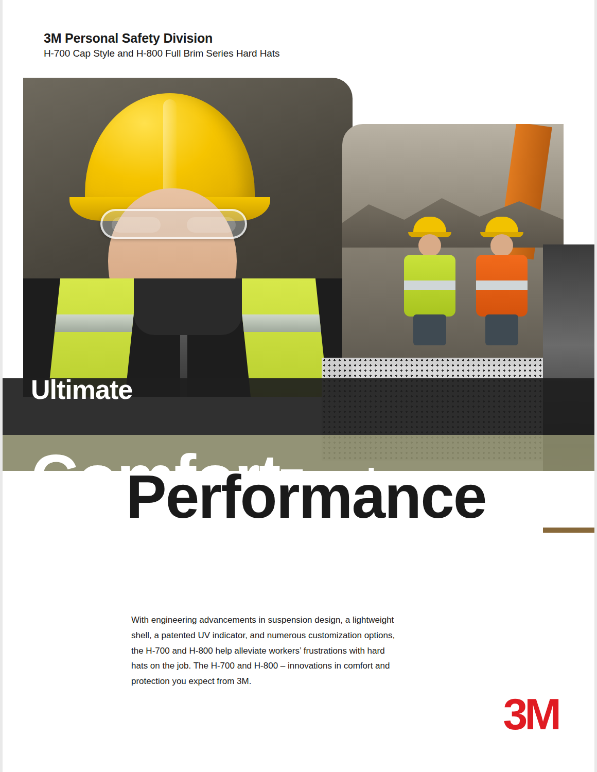3M Personal Safety Division
H-700 Cap Style and H-800 Full Brim Series Hard Hats
Ultimate
Comfort Tough
Performance
Ultimate Comfort. Tough Performance.
With engineering advancements in suspension design, a lightweight shell, a patented UV indicator, and numerous customization options, the H-700 and H-800 help alleviate workers’ frustrations with hard hats on the job. The H-700 and H-800 – innovations in comfort and protection you expect from 3M.
3M